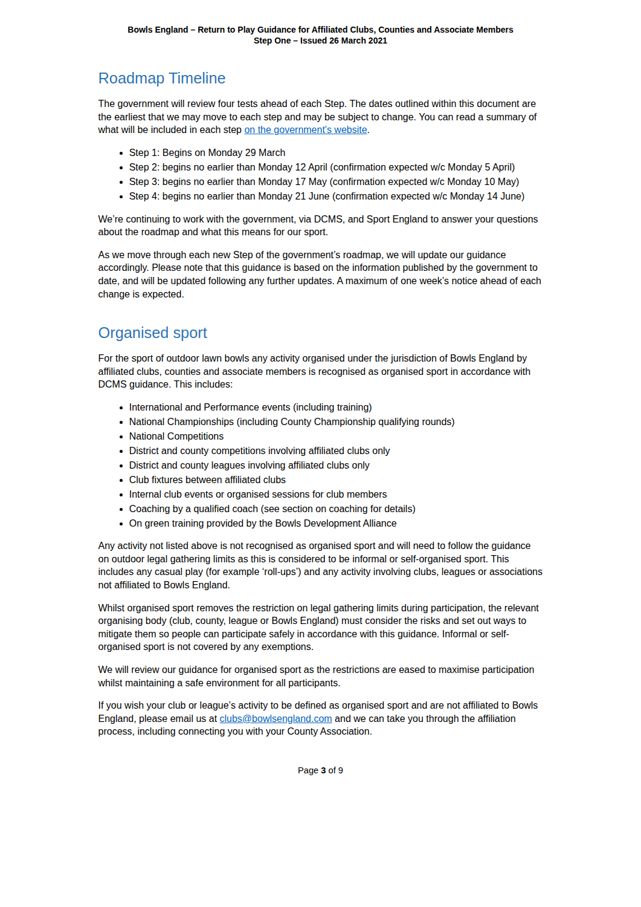Bowls England – Return to Play Guidance for Affiliated Clubs, Counties and Associate Members
Step One – Issued 26 March 2021
Roadmap Timeline
The government will review four tests ahead of each Step. The dates outlined within this document are the earliest that we may move to each step and may be subject to change. You can read a summary of what will be included in each step on the government's website.
Step 1: Begins on Monday 29 March
Step 2: begins no earlier than Monday 12 April (confirmation expected w/c Monday 5 April)
Step 3: begins no earlier than Monday 17 May (confirmation expected w/c Monday 10 May)
Step 4: begins no earlier than Monday 21 June (confirmation expected w/c Monday 14 June)
We’re continuing to work with the government, via DCMS, and Sport England to answer your questions about the roadmap and what this means for our sport.
As we move through each new Step of the government’s roadmap, we will update our guidance accordingly. Please note that this guidance is based on the information published by the government to date, and will be updated following any further updates. A maximum of one week’s notice ahead of each change is expected.
Organised sport
For the sport of outdoor lawn bowls any activity organised under the jurisdiction of Bowls England by affiliated clubs, counties and associate members is recognised as organised sport in accordance with DCMS guidance. This includes:
International and Performance events (including training)
National Championships (including County Championship qualifying rounds)
National Competitions
District and county competitions involving affiliated clubs only
District and county leagues involving affiliated clubs only
Club fixtures between affiliated clubs
Internal club events or organised sessions for club members
Coaching by a qualified coach (see section on coaching for details)
On green training provided by the Bowls Development Alliance
Any activity not listed above is not recognised as organised sport and will need to follow the guidance on outdoor legal gathering limits as this is considered to be informal or self-organised sport. This includes any casual play (for example ‘roll-ups’) and any activity involving clubs, leagues or associations not affiliated to Bowls England.
Whilst organised sport removes the restriction on legal gathering limits during participation, the relevant organising body (club, county, league or Bowls England) must consider the risks and set out ways to mitigate them so people can participate safely in accordance with this guidance. Informal or self-organised sport is not covered by any exemptions.
We will review our guidance for organised sport as the restrictions are eased to maximise participation whilst maintaining a safe environment for all participants.
If you wish your club or league’s activity to be defined as organised sport and are not affiliated to Bowls England, please email us at clubs@bowlsengland.com and we can take you through the affiliation process, including connecting you with your County Association.
Page 3 of 9